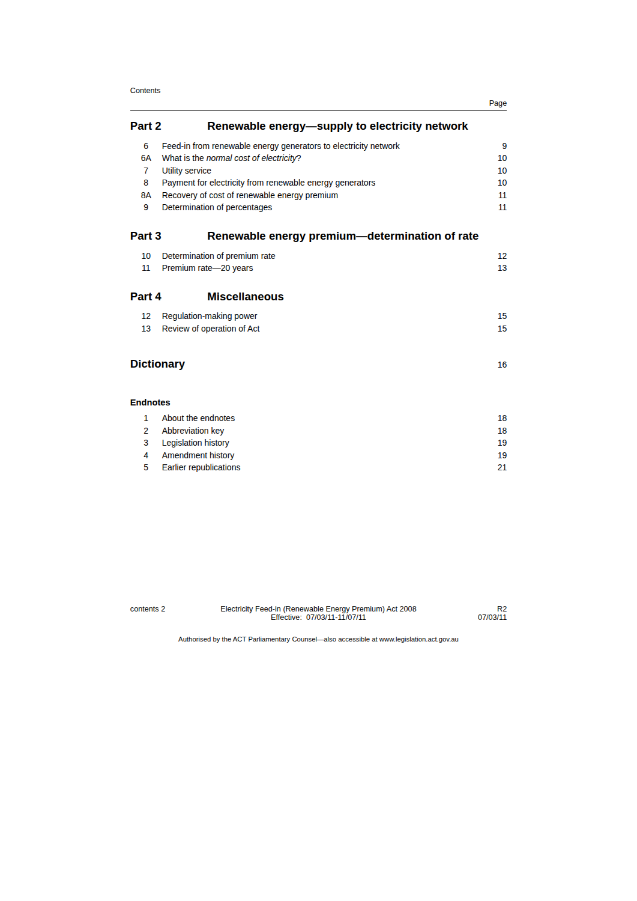Contents
Page
Part 2 Renewable energy—supply to electricity network
| 6 | Feed-in from renewable energy generators to electricity network | 9 |
| 6A | What is the normal cost of electricity ? | 10 |
| 7 | Utility service | 10 |
| 8 | Payment for electricity from renewable energy generators | 10 |
| 8A | Recovery of cost of renewable energy premium | 11 |
| 9 | Determination of percentages | 11 |
Part 3 Renewable energy premium—determination of rate
| 10 | Determination of premium rate | 12 |
| 11 | Premium rate—20 years | 13 |
Part 4 Miscellaneous
| 12 | Regulation-making power | 15 |
| 13 | Review of operation of Act | 15 |
Dictionary 16
Endnotes
| 1 | About the endnotes | 18 |
| 2 | Abbreviation key | 18 |
| 3 | Legislation history | 19 |
| 4 | Amendment history | 19 |
| 5 | Earlier republications | 21 |
contents 2
Electricity Feed-in (Renewable Energy Premium) Act 2008
Effective: 07/03/11-11/07/11
R2
07/03/11
Authorised by the ACT Parliamentary Counsel—also accessible at www.legislation.act.gov.au